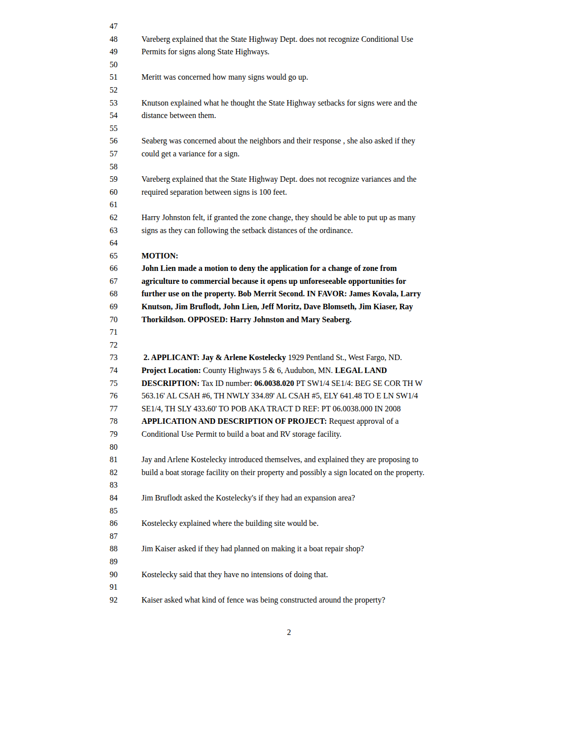47
48 Vareberg explained that the State Highway Dept. does not recognize Conditional Use
49 Permits for signs along State Highways.
50
51 Meritt was concerned how many signs would go up.
52
53 Knutson explained what he thought the State Highway setbacks for signs were and the
54 distance between them.
55
56 Seaberg was concerned about the neighbors and their response , she also asked if they
57 could get a variance for a sign.
58
59 Vareberg explained that the State Highway Dept. does not recognize variances and the
60 required separation between signs is 100 feet.
61
62 Harry Johnston felt, if granted the zone change, they should be able to put up as many
63 signs as they can following the setback distances of the ordinance.
64
65 MOTION:
66 John Lien made a motion to deny the application for a change of zone from
67 agriculture to commercial because it opens up unforeseeable opportunities for
68 further use on the property. Bob Merrit Second. IN FAVOR: James Kovala, Larry
69 Knutson, Jim Bruflodt, John Lien, Jeff Moritz, Dave Blomseth, Jim Kiaser, Ray
70 Thorkildson. OPPOSED: Harry Johnston and Mary Seaberg.
71
72
73 2. APPLICANT: Jay & Arlene Kostelecky 1929 Pentland St., West Fargo, ND.
74 Project Location: County Highways 5 & 6, Audubon, MN. LEGAL LAND
75 DESCRIPTION: Tax ID number: 06.0038.020 PT SW1/4 SE1/4: BEG SE COR TH W
76563.16' AL CSAH #6, TH NWLY 334.89' AL CSAH #5, ELY 641.48 TO E LN SW1/4
77 SE1/4, TH SLY 433.60' TO POB AKA TRACT D REF: PT 06.0038.000 IN 2008
78 APPLICATION AND DESCRIPTION OF PROJECT: Request approval of a
79 Conditional Use Permit to build a boat and RV storage facility.
80
81 Jay and Arlene Kostelecky introduced themselves, and explained they are proposing to
82 build a boat storage facility on their property and possibly a sign located on the property.
83
84 Jim Bruflodt asked the Kostelecky's if they had an expansion area?
85
86 Kostelecky explained where the building site would be.
87
88 Jim Kaiser asked if they had planned on making it a boat repair shop?
89
90 Kostelecky said that they have no intensions of doing that.
91
92 Kaiser asked what kind of fence was being constructed around the property?
2